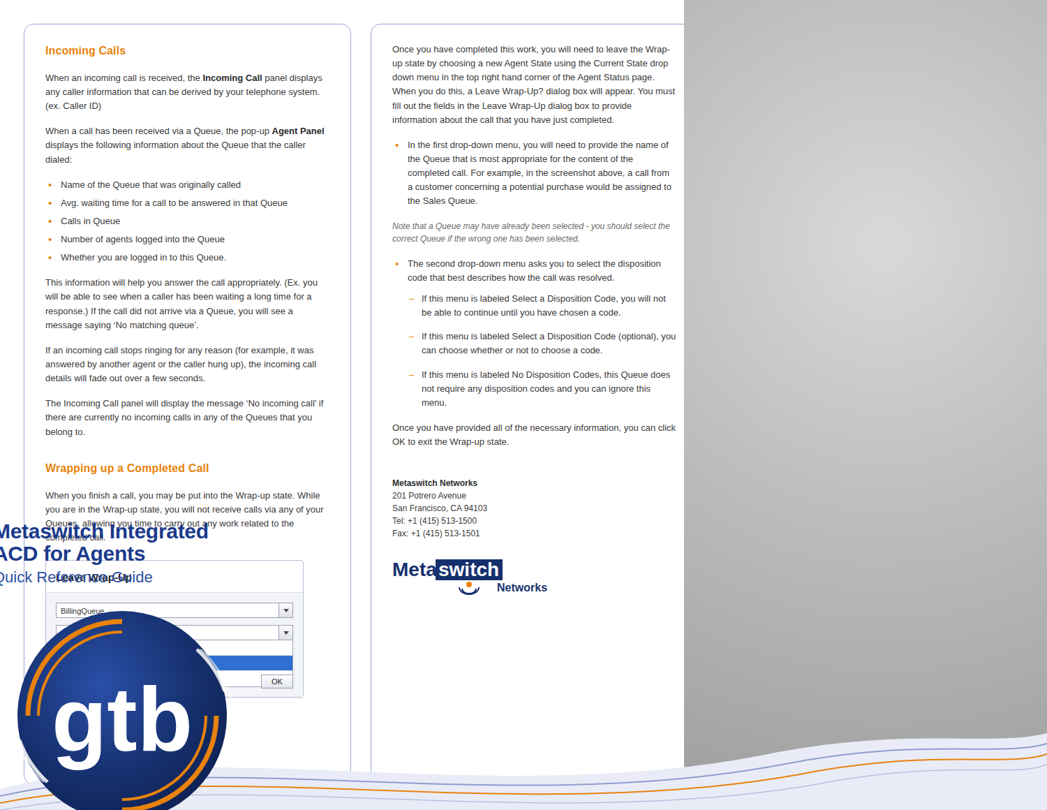Incoming Calls
When an incoming call is received, the Incoming Call panel displays any caller information that can be derived by your telephone system. (ex. Caller ID)
When a call has been received via a Queue, the pop-up Agent Panel displays the following information about the Queue that the caller dialed:
Name of the Queue that was originally called
Avg. waiting time for a call to be answered in that Queue
Calls in Queue
Number of agents logged into the Queue
Whether you are logged in to this Queue.
This information will help you answer the call appropriately. (Ex. you will be able to see when a caller has been waiting a long time for a response.) If the call did not arrive via a Queue, you will see a message saying ‘No matching queue’.
If an incoming call stops ringing for any reason (for example, it was answered by another agent or the caller hung up), the incoming call details will fade out over a few seconds.
The Incoming Call panel will display the message ‘No incoming call’ if there are currently no incoming calls in any of the Queues that you belong to.
Wrapping up a Completed Call
When you finish a call, you may be put into the Wrap-up state. While you are in the Wrap-up state, you will not receive calls via any of your Queues, allowing you time to carry out any work related to the completed call.
Leave Wrap-Up
BillingQueue
Select a Disposition Code
Select a Disposition Code
Answered Billing Question
Collected Payment
OK
Once you have completed this work, you will need to leave the Wrap-up state by choosing a new Agent State using the Current State drop down menu in the top right hand corner of the Agent Status page. When you do this, a Leave Wrap-Up? dialog box will appear. You must fill out the fields in the Leave Wrap-Up dialog box to provide information about the call that you have just completed.
In the first drop-down menu, you will need to provide the name of the Queue that is most appropriate for the content of the completed call. For example, in the screenshot above, a call from a customer concerning a potential purchase would be assigned to the Sales Queue.
Note that a Queue may have already been selected - you should select the correct Queue if the wrong one has been selected.
The second drop-down menu asks you to select the disposition code that best describes how the call was resolved.
If this menu is labeled Select a Disposition Code, you will not be able to continue until you have chosen a code.
If this menu is labeled Select a Disposition Code (optional), you can choose whether or not to choose a code.
If this menu is labeled No Disposition Codes, this Queue does not require any disposition codes and you can ignore this menu.
Once you have provided all of the necessary information, you can click OK to exit the Wrap-up state.
Metaswitch Networks
201 Potrero Avenue
San Francisco, CA 94103
Tel: +1 (415) 513-1500
Fax: +1 (415) 513-1501
Metaswitch Networks Meta switch Networks
Metaswitch Integrated
ACD for Agents
Quick Reference Guide
gtb gtb